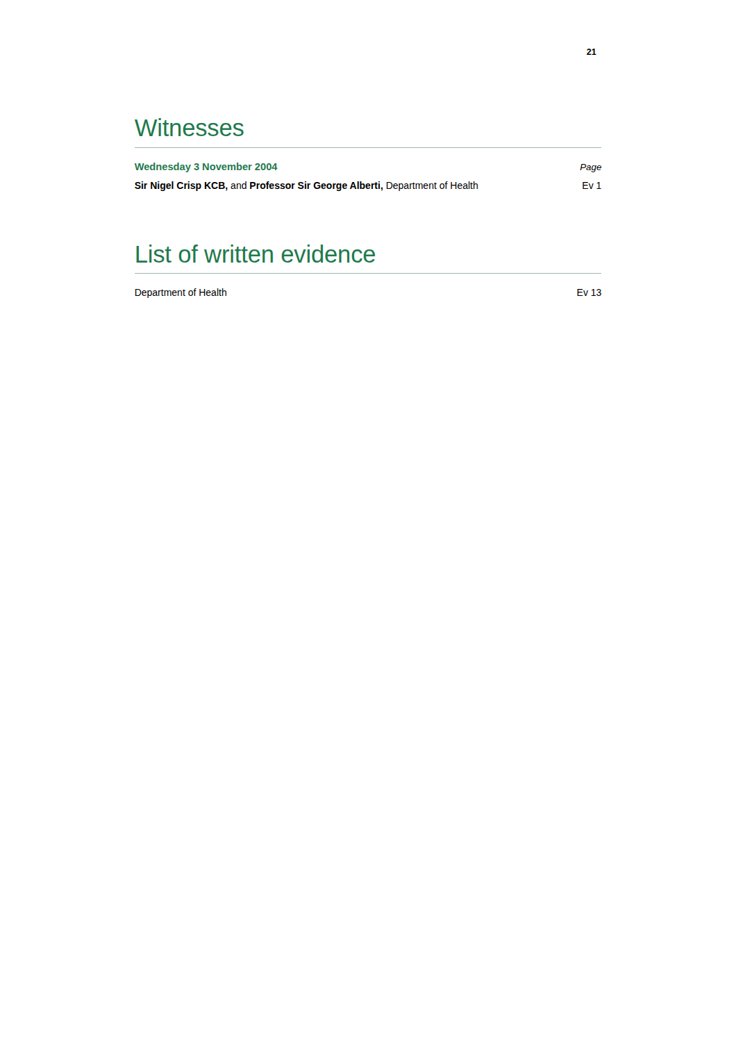21
Witnesses
Wednesday 3 November 2004
Page
Sir Nigel Crisp KCB, and Professor Sir George Alberti, Department of Health
Ev 1
List of written evidence
Department of Health
Ev 13